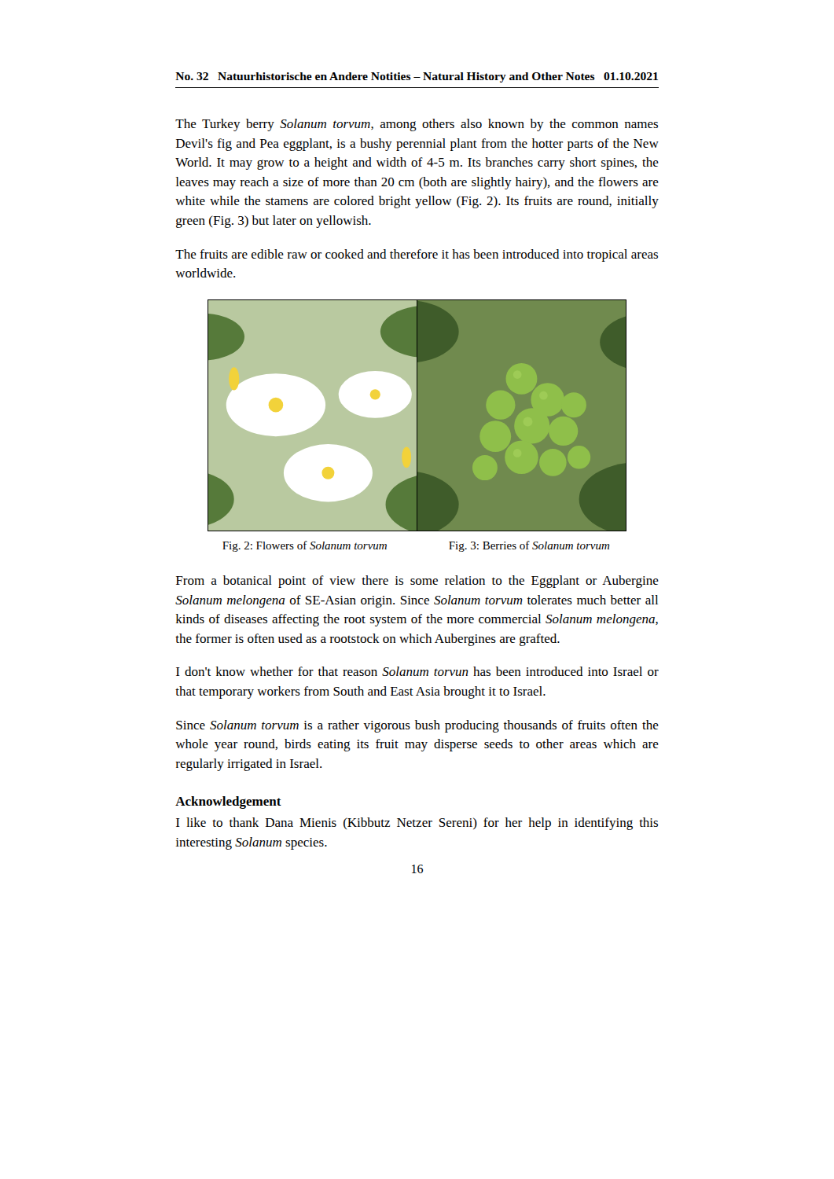No. 32 Natuurhistorische en Andere Notities – Natural History and Other Notes 01.10.2021
The Turkey berry Solanum torvum, among others also known by the common names Devil's fig and Pea eggplant, is a bushy perennial plant from the hotter parts of the New World. It may grow to a height and width of 4-5 m. Its branches carry short spines, the leaves may reach a size of more than 20 cm (both are slightly hairy), and the flowers are white while the stamens are colored bright yellow (Fig. 2). Its fruits are round, initially green (Fig. 3) but later on yellowish.
The fruits are edible raw or cooked and therefore it has been introduced into tropical areas worldwide.
Fig. 2: Flowers of Solanum torvum
Fig. 3: Berries of Solanum torvum
From a botanical point of view there is some relation to the Eggplant or Aubergine Solanum melongena of SE-Asian origin. Since Solanum torvum tolerates much better all kinds of diseases affecting the root system of the more commercial Solanum melongena, the former is often used as a rootstock on which Aubergines are grafted.
I don't know whether for that reason Solanum torvun has been introduced into Israel or that temporary workers from South and East Asia brought it to Israel.
Since Solanum torvum is a rather vigorous bush producing thousands of fruits often the whole year round, birds eating its fruit may disperse seeds to other areas which are regularly irrigated in Israel.
Acknowledgement
I like to thank Dana Mienis (Kibbutz Netzer Sereni) for her help in identifying this interesting Solanum species.
16